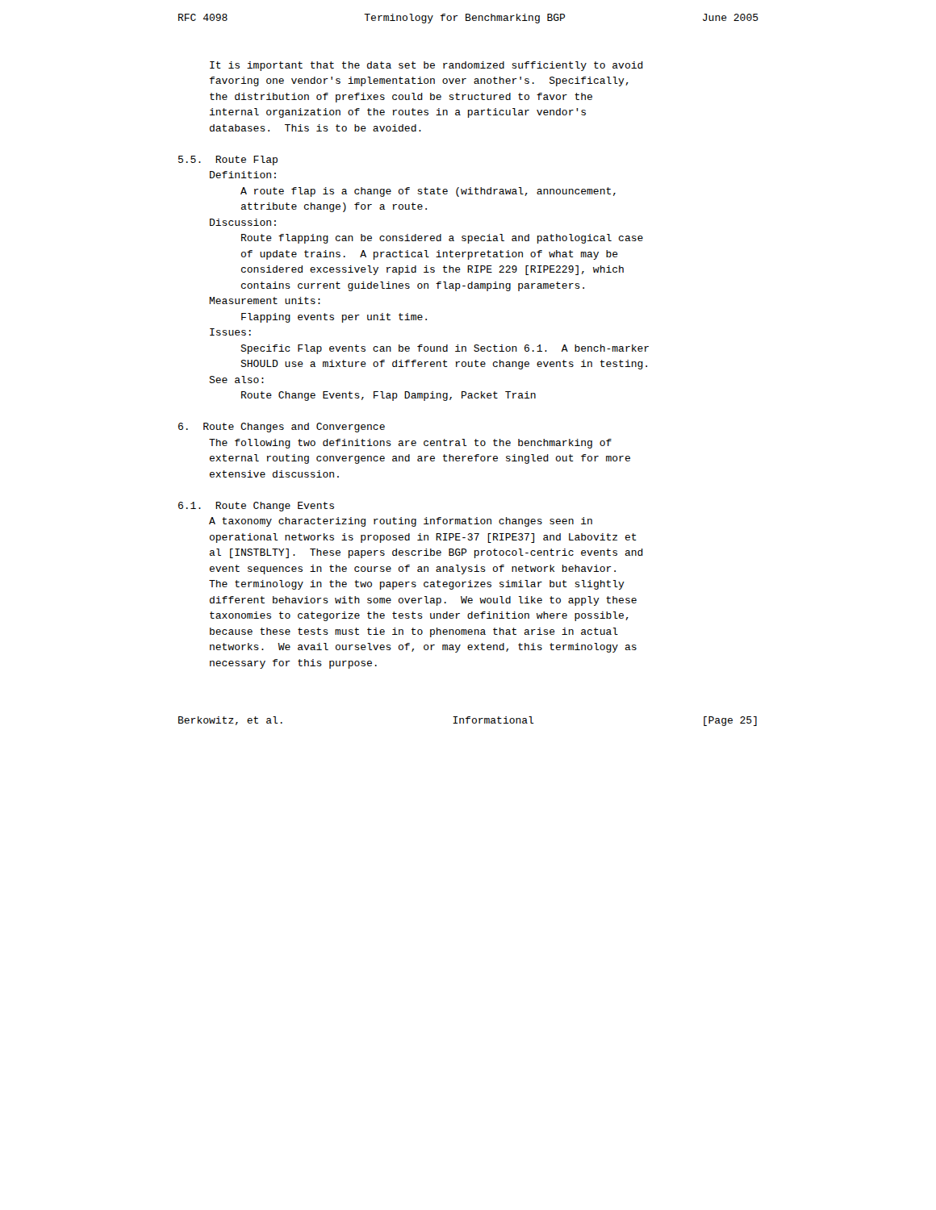RFC 4098 Terminology for Benchmarking BGP June 2005
It is important that the data set be randomized sufficiently to avoid
favoring one vendor's implementation over another's.  Specifically,
the distribution of prefixes could be structured to favor the
internal organization of the routes in a particular vendor's
databases.  This is to be avoided.
5.5. Route Flap
Definition:
A route flap is a change of state (withdrawal, announcement,
attribute change) for a route.
Discussion:
Route flapping can be considered a special and pathological case
of update trains.  A practical interpretation of what may be
considered excessively rapid is the RIPE 229 [RIPE229], which
contains current guidelines on flap-damping parameters.
Measurement units:
Flapping events per unit time.
Issues:
Specific Flap events can be found in Section 6.1.  A bench-marker
SHOULD use a mixture of different route change events in testing.
See also:
Route Change Events, Flap Damping, Packet Train
6. Route Changes and Convergence
The following two definitions are central to the benchmarking of
external routing convergence and are therefore singled out for more
extensive discussion.
6.1. Route Change Events
A taxonomy characterizing routing information changes seen in
operational networks is proposed in RIPE-37 [RIPE37] and Labovitz et
al [INSTBLTY].  These papers describe BGP protocol-centric events and
event sequences in the course of an analysis of network behavior.
The terminology in the two papers categorizes similar but slightly
different behaviors with some overlap.  We would like to apply these
taxonomies to categorize the tests under definition where possible,
because these tests must tie in to phenomena that arise in actual
networks.  We avail ourselves of, or may extend, this terminology as
necessary for this purpose.
Berkowitz, et al. Informational [Page 25]